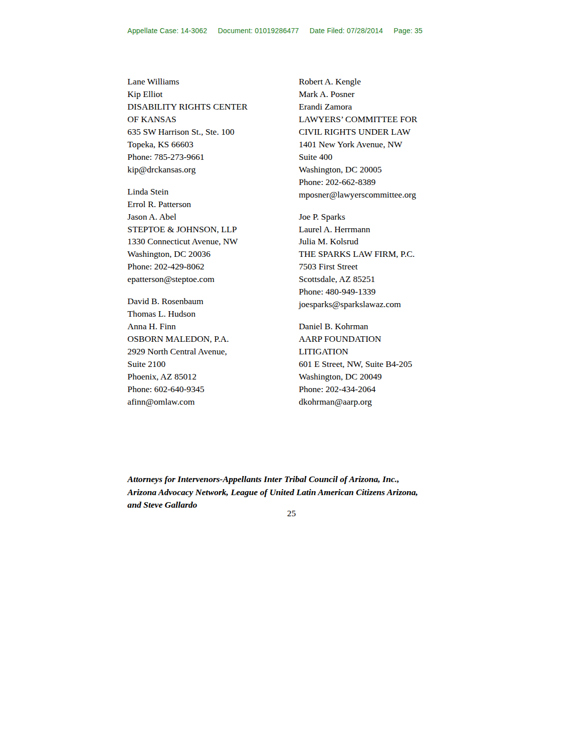Appellate Case: 14-3062 Document: 01019286477 Date Filed: 07/28/2014 Page: 35
Lane Williams
Kip Elliot
DISABILITY RIGHTS CENTER
OF KANSAS
635 SW Harrison St., Ste. 100
Topeka, KS 66603
Phone: 785-273-9661
kip@drckansas.org
Linda Stein
Errol R. Patterson
Jason A. Abel
STEPTOE & JOHNSON, LLP
1330 Connecticut Avenue, NW
Washington, DC 20036
Phone: 202-429-8062
epatterson@steptoe.com
David B. Rosenbaum
Thomas L. Hudson
Anna H. Finn
OSBORN MALEDON, P.A.
2929 North Central Avenue,
Suite 2100
Phoenix, AZ 85012
Phone: 602-640-9345
afinn@omlaw.com
Robert A. Kengle
Mark A. Posner
Erandi Zamora
LAWYERS’ COMMITTEE FOR
CIVIL RIGHTS UNDER LAW
1401 New York Avenue, NW
Suite 400
Washington, DC 20005
Phone: 202-662-8389
mposner@lawyerscommittee.org
Joe P. Sparks
Laurel A. Herrmann
Julia M. Kolsrud
THE SPARKS LAW FIRM, P.C.
7503 First Street
Scottsdale, AZ 85251
Phone: 480-949-1339
joesparks@sparkslawaz.com
Daniel B. Kohrman
AARP FOUNDATION
LITIGATION
601 E Street, NW, Suite B4-205
Washington, DC 20049
Phone: 202-434-2064
dkohrman@aarp.org
Attorneys for Intervenors-Appellants Inter Tribal Council of Arizona, Inc., Arizona Advocacy Network, League of United Latin American Citizens Arizona, and Steve Gallardo
25